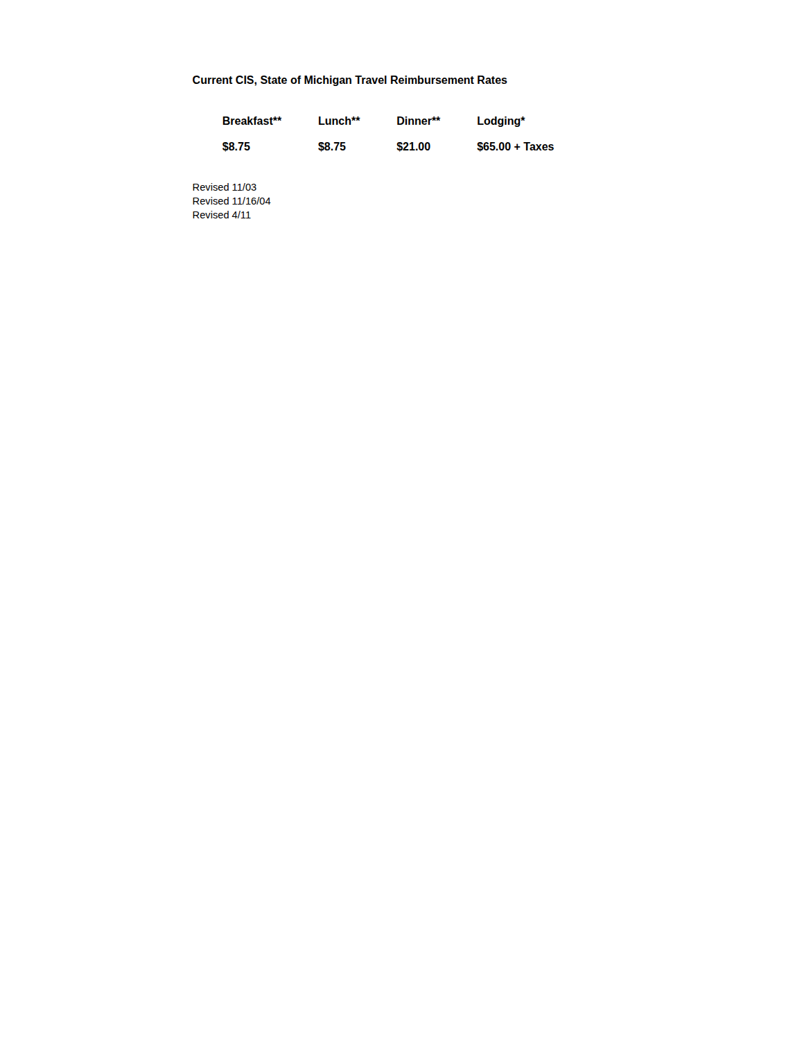Current CIS, State of Michigan Travel Reimbursement Rates
| Breakfast** | Lunch** | Dinner** | Lodging* |
| $8.75 | $8.75 | $21.00 | $65.00 + Taxes |
Revised 11/03
Revised 11/16/04
Revised 4/11